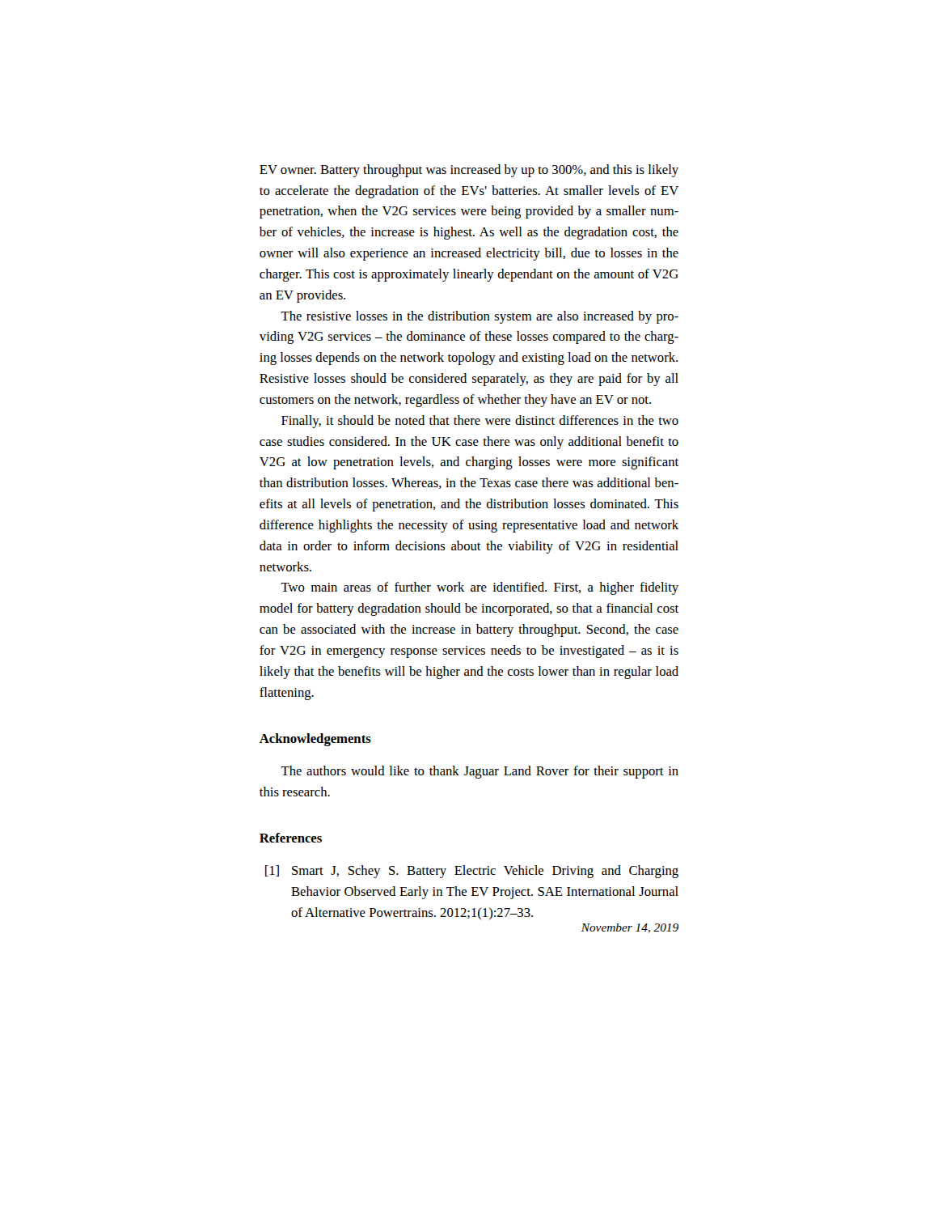EV owner. Battery throughput was increased by up to 300%, and this is likely to accelerate the degradation of the EVs' batteries. At smaller levels of EV penetration, when the V2G services were being provided by a smaller number of vehicles, the increase is highest. As well as the degradation cost, the owner will also experience an increased electricity bill, due to losses in the charger. This cost is approximately linearly dependant on the amount of V2G an EV provides.
The resistive losses in the distribution system are also increased by providing V2G services – the dominance of these losses compared to the charging losses depends on the network topology and existing load on the network. Resistive losses should be considered separately, as they are paid for by all customers on the network, regardless of whether they have an EV or not.
Finally, it should be noted that there were distinct differences in the two case studies considered. In the UK case there was only additional benefit to V2G at low penetration levels, and charging losses were more significant than distribution losses. Whereas, in the Texas case there was additional benefits at all levels of penetration, and the distribution losses dominated. This difference highlights the necessity of using representative load and network data in order to inform decisions about the viability of V2G in residential networks.
Two main areas of further work are identified. First, a higher fidelity model for battery degradation should be incorporated, so that a financial cost can be associated with the increase in battery throughput. Second, the case for V2G in emergency response services needs to be investigated – as it is likely that the benefits will be higher and the costs lower than in regular load flattening.
Acknowledgements
The authors would like to thank Jaguar Land Rover for their support in this research.
References
[1]
Smart J, Schey S. Battery Electric Vehicle Driving and Charging Behavior Observed Early in The EV Project. SAE International Journal of Alternative Powertrains. 2012;1(1):27–33.
November 14, 2019